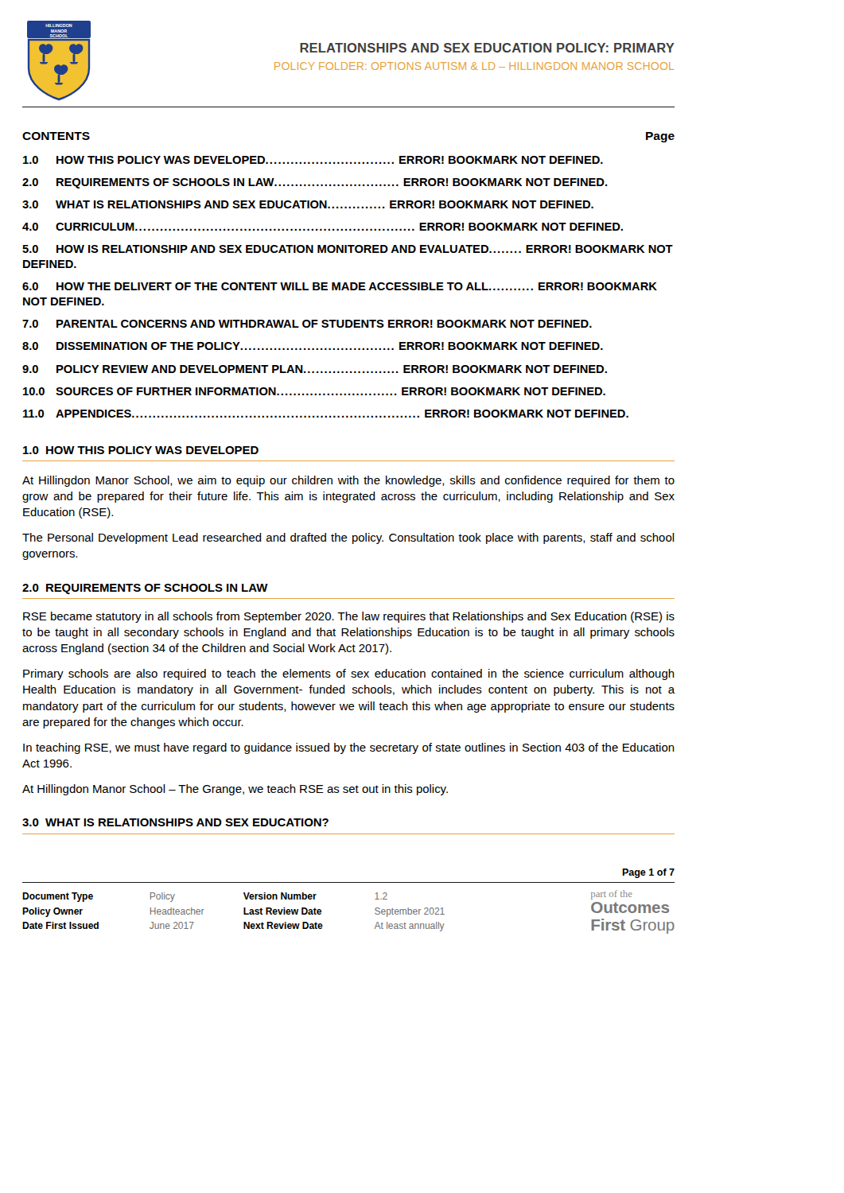HILLINGDON MANOR SCHOOL
Relationships and Sex Education Policy: Primary
Policy Folder: Options Autism & LD – Hillingdon Manor School
CONTENTS Page
1.0 HOW THIS POLICY WAS DEVELOPED............................... Error! Bookmark not defined.
2.0 REQUIREMENTS OF SCHOOLS IN LAW.............................. Error! Bookmark not defined.
3.0 WHAT IS RELATIONSHIPS AND SEX EDUCATION.............. Error! Bookmark not defined.
4.0 CURRICULUM................................................................... Error! Bookmark not defined.
5.0 HOW IS RELATIONSHIP AND SEX EDUCATION MONITORED AND EVALUATED........ Error! Bookmark not defined.
6.0 HOW THE DELIVERT OF THE CONTENT WILL BE MADE ACCESSIBLE TO ALL........... Error! Bookmark not defined.
7.0 PARENTAL CONCERNS AND WITHDRAWAL OF STUDENTS Error! Bookmark not defined.
8.0 DISSEMINATION OF THE POLICY..................................... Error! Bookmark not defined.
9.0 POLICY REVIEW AND DEVELOPMENT PLAN....................... Error! Bookmark not defined.
10.0 SOURCES OF FURTHER INFORMATION............................. Error! Bookmark not defined.
11.0 APPENDICES..................................................................... Error! Bookmark not defined.
1.0 HOW THIS POLICY WAS DEVELOPED
At Hillingdon Manor School, we aim to equip our children with the knowledge, skills and confidence required for them to grow and be prepared for their future life. This aim is integrated across the curriculum, including Relationship and Sex Education (RSE).
The Personal Development Lead researched and drafted the policy. Consultation took place with parents, staff and school governors.
2.0 REQUIREMENTS OF SCHOOLS IN LAW
RSE became statutory in all schools from September 2020. The law requires that Relationships and Sex Education (RSE) is to be taught in all secondary schools in England and that Relationships Education is to be taught in all primary schools across England (section 34 of the Children and Social Work Act 2017).
Primary schools are also required to teach the elements of sex education contained in the science curriculum although Health Education is mandatory in all Government- funded schools, which includes content on puberty. This is not a mandatory part of the curriculum for our students, however we will teach this when age appropriate to ensure our students are prepared for the changes which occur.
In teaching RSE, we must have regard to guidance issued by the secretary of state outlines in Section 403 of the Education Act 1996.
At Hillingdon Manor School – The Grange, we teach RSE as set out in this policy.
3.0 WHAT IS RELATIONSHIPS AND SEX EDUCATION?
Page 1 of 7
| Document Type | Policy | Version Number | 1.2 |
| Policy Owner | Headteacher | Last Review Date | September 2021 |
| Date First Issued | June 2017 | Next Review Date | At least annually |
part of the
Outcomes
First Group